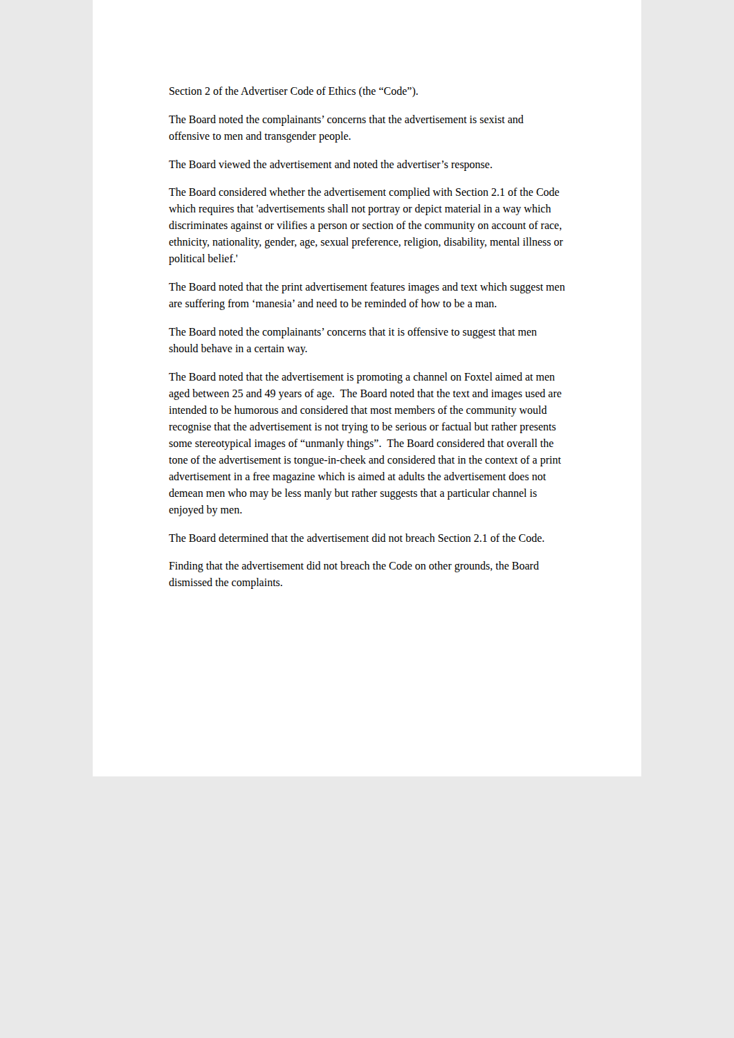Section 2 of the Advertiser Code of Ethics (the “Code”).
The Board noted the complainants’ concerns that the advertisement is sexist and offensive to men and transgender people.
The Board viewed the advertisement and noted the advertiser’s response.
The Board considered whether the advertisement complied with Section 2.1 of the Code which requires that 'advertisements shall not portray or depict material in a way which discriminates against or vilifies a person or section of the community on account of race, ethnicity, nationality, gender, age, sexual preference, religion, disability, mental illness or political belief.'
The Board noted that the print advertisement features images and text which suggest men are suffering from ‘manesia’ and need to be reminded of how to be a man.
The Board noted the complainants’ concerns that it is offensive to suggest that men should behave in a certain way.
The Board noted that the advertisement is promoting a channel on Foxtel aimed at men aged between 25 and 49 years of age. The Board noted that the text and images used are intended to be humorous and considered that most members of the community would recognise that the advertisement is not trying to be serious or factual but rather presents some stereotypical images of “unmanly things”. The Board considered that overall the tone of the advertisement is tongue-in-cheek and considered that in the context of a print advertisement in a free magazine which is aimed at adults the advertisement does not demean men who may be less manly but rather suggests that a particular channel is enjoyed by men.
The Board determined that the advertisement did not breach Section 2.1 of the Code.
Finding that the advertisement did not breach the Code on other grounds, the Board dismissed the complaints.